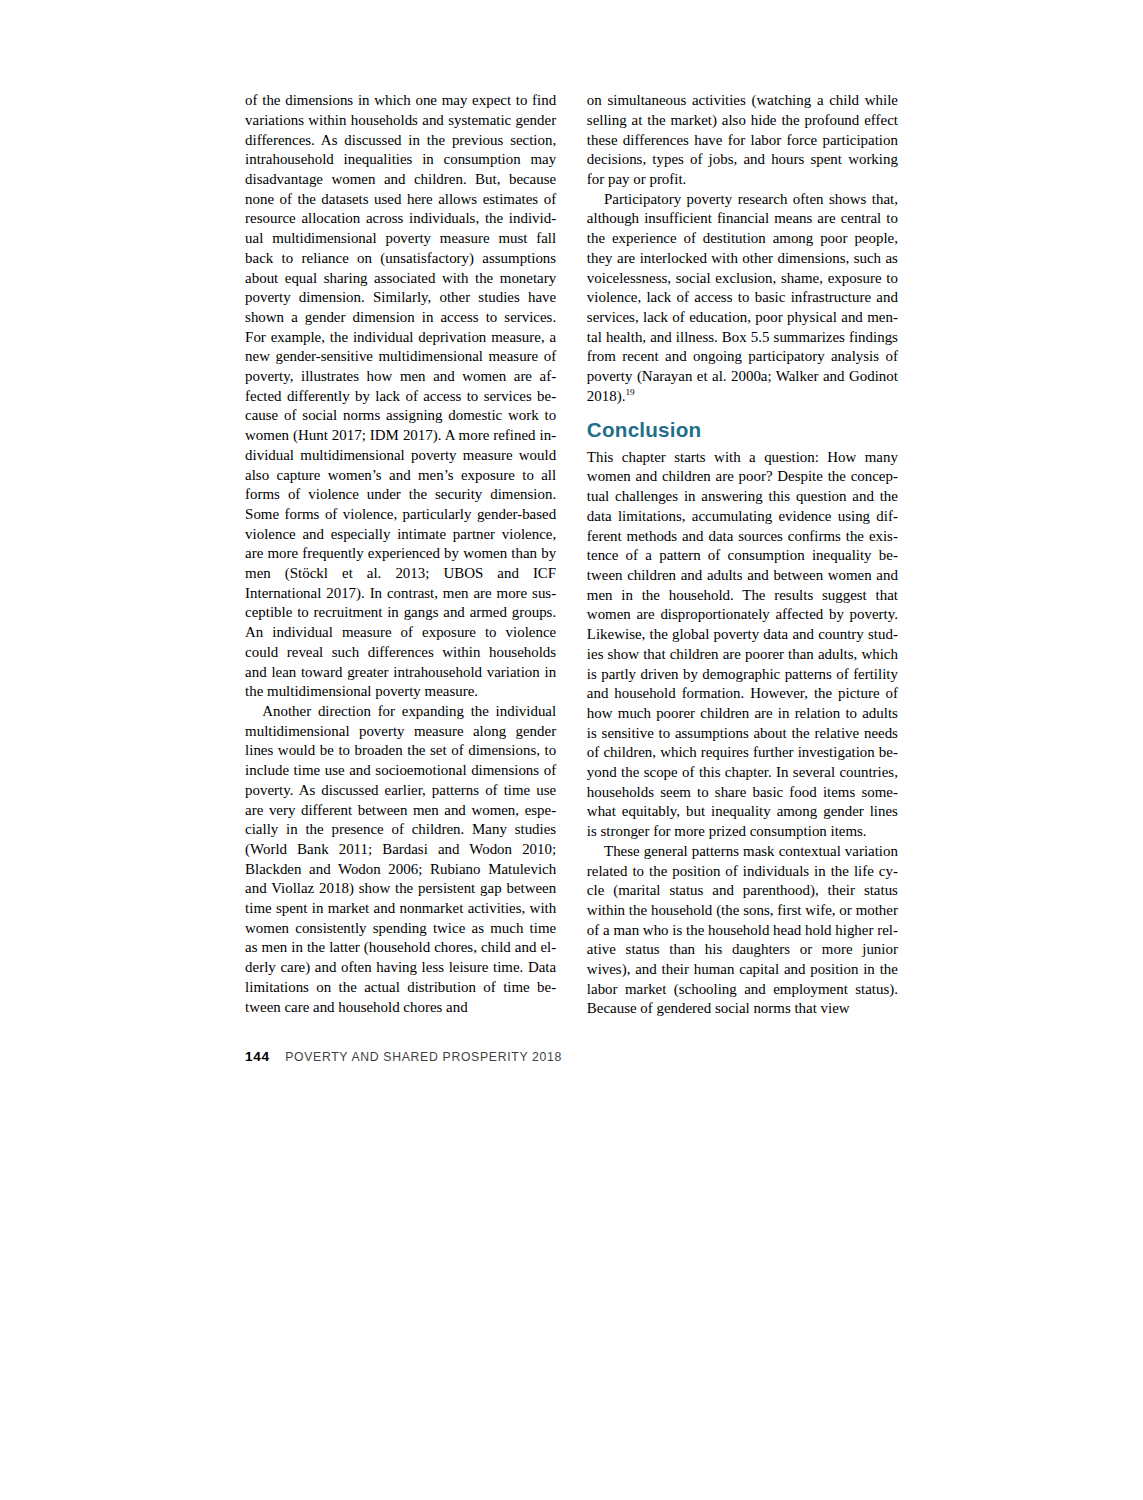of the dimensions in which one may expect to find variations within households and systematic gender differences. As discussed in the previous section, intrahousehold inequalities in consumption may disadvantage women and children. But, because none of the datasets used here allows estimates of resource allocation across individuals, the individual multidimensional poverty measure must fall back to reliance on (unsatisfactory) assumptions about equal sharing associated with the monetary poverty dimension. Similarly, other studies have shown a gender dimension in access to services. For example, the individual deprivation measure, a new gender-sensitive multidimensional measure of poverty, illustrates how men and women are affected differently by lack of access to services because of social norms assigning domestic work to women (Hunt 2017; IDM 2017). A more refined individual multidimensional poverty measure would also capture women’s and men’s exposure to all forms of violence under the security dimension. Some forms of violence, particularly gender-based violence and especially intimate partner violence, are more frequently experienced by women than by men (Stöckl et al. 2013; UBOS and ICF International 2017). In contrast, men are more susceptible to recruitment in gangs and armed groups. An individual measure of exposure to violence could reveal such differences within households and lean toward greater intrahousehold variation in the multidimensional poverty measure.
Another direction for expanding the individual multidimensional poverty measure along gender lines would be to broaden the set of dimensions, to include time use and socioemotional dimensions of poverty. As discussed earlier, patterns of time use are very different between men and women, especially in the presence of children. Many studies (World Bank 2011; Bardasi and Wodon 2010; Blackden and Wodon 2006; Rubiano Matulevich and Viollaz 2018) show the persistent gap between time spent in market and nonmarket activities, with women consistently spending twice as much time as men in the latter (household chores, child and elderly care) and often having less leisure time. Data limitations on the actual distribution of time between care and household chores and
on simultaneous activities (watching a child while selling at the market) also hide the profound effect these differences have for labor force participation decisions, types of jobs, and hours spent working for pay or profit.
Participatory poverty research often shows that, although insufficient financial means are central to the experience of destitution among poor people, they are interlocked with other dimensions, such as voicelessness, social exclusion, shame, exposure to violence, lack of access to basic infrastructure and services, lack of education, poor physical and mental health, and illness. Box 5.5 summarizes findings from recent and ongoing participatory analysis of poverty (Narayan et al. 2000a; Walker and Godinot 2018).19
Conclusion
This chapter starts with a question: How many women and children are poor? Despite the conceptual challenges in answering this question and the data limitations, accumulating evidence using different methods and data sources confirms the existence of a pattern of consumption inequality between children and adults and between women and men in the household. The results suggest that women are disproportionately affected by poverty. Likewise, the global poverty data and country studies show that children are poorer than adults, which is partly driven by demographic patterns of fertility and household formation. However, the picture of how much poorer children are in relation to adults is sensitive to assumptions about the relative needs of children, which requires further investigation beyond the scope of this chapter. In several countries, households seem to share basic food items somewhat equitably, but inequality among gender lines is stronger for more prized consumption items.
These general patterns mask contextual variation related to the position of individuals in the life cycle (marital status and parenthood), their status within the household (the sons, first wife, or mother of a man who is the household head hold higher relative status than his daughters or more junior wives), and their human capital and position in the labor market (schooling and employment status). Because of gendered social norms that view
144 Poverty and Shared Prosperity 2018